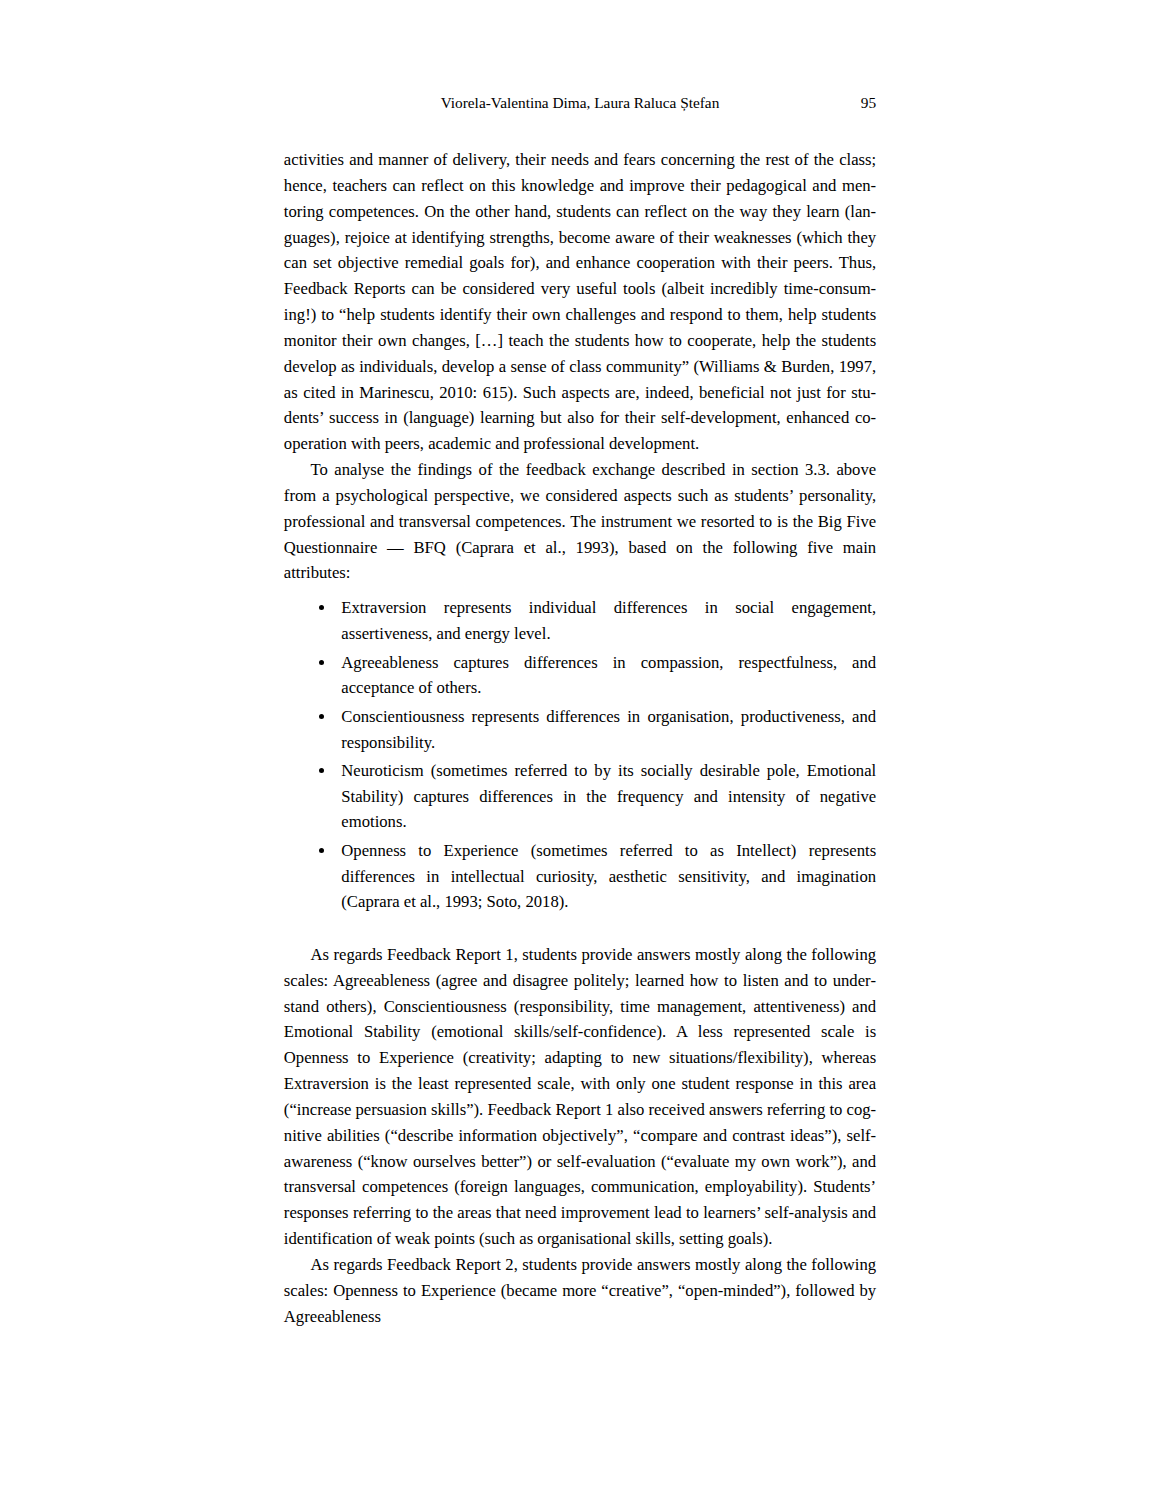Viorela-Valentina Dima, Laura Raluca Ștefan 95
activities and manner of delivery, their needs and fears concerning the rest of the class; hence, teachers can reflect on this knowledge and improve their pedagogical and mentoring competences. On the other hand, students can reflect on the way they learn (languages), rejoice at identifying strengths, become aware of their weaknesses (which they can set objective remedial goals for), and enhance cooperation with their peers. Thus, Feedback Reports can be considered very useful tools (albeit incredibly time-consuming!) to “help students identify their own challenges and respond to them, help students monitor their own changes, […] teach the students how to cooperate, help the students develop as individuals, develop a sense of class community” (Williams & Burden, 1997, as cited in Marinescu, 2010: 615). Such aspects are, indeed, beneficial not just for students’ success in (language) learning but also for their self-development, enhanced cooperation with peers, academic and professional development.
To analyse the findings of the feedback exchange described in section 3.3. above from a psychological perspective, we considered aspects such as students’ personality, professional and transversal competences. The instrument we resorted to is the Big Five Questionnaire ― BFQ (Caprara et al., 1993), based on the following five main attributes:
Extraversion represents individual differences in social engagement, assertiveness, and energy level.
Agreeableness captures differences in compassion, respectfulness, and acceptance of others.
Conscientiousness represents differences in organisation, productiveness, and responsibility.
Neuroticism (sometimes referred to by its socially desirable pole, Emotional Stability) captures differences in the frequency and intensity of negative emotions.
Openness to Experience (sometimes referred to as Intellect) represents differences in intellectual curiosity, aesthetic sensitivity, and imagination (Caprara et al., 1993; Soto, 2018).
As regards Feedback Report 1, students provide answers mostly along the following scales: Agreeableness (agree and disagree politely; learned how to listen and to understand others), Conscientiousness (responsibility, time management, attentiveness) and Emotional Stability (emotional skills/self-confidence). A less represented scale is Openness to Experience (creativity; adapting to new situations/flexibility), whereas Extraversion is the least represented scale, with only one student response in this area (“increase persuasion skills”). Feedback Report 1 also received answers referring to cognitive abilities (“describe information objectively”, “compare and contrast ideas”), self-awareness (“know ourselves better”) or self-evaluation (“evaluate my own work”), and transversal competences (foreign languages, communication, employability). Students’ responses referring to the areas that need improvement lead to learners’ self-analysis and identification of weak points (such as organisational skills, setting goals).
As regards Feedback Report 2, students provide answers mostly along the following scales: Openness to Experience (became more “creative”, “open-minded”), followed by Agreeableness